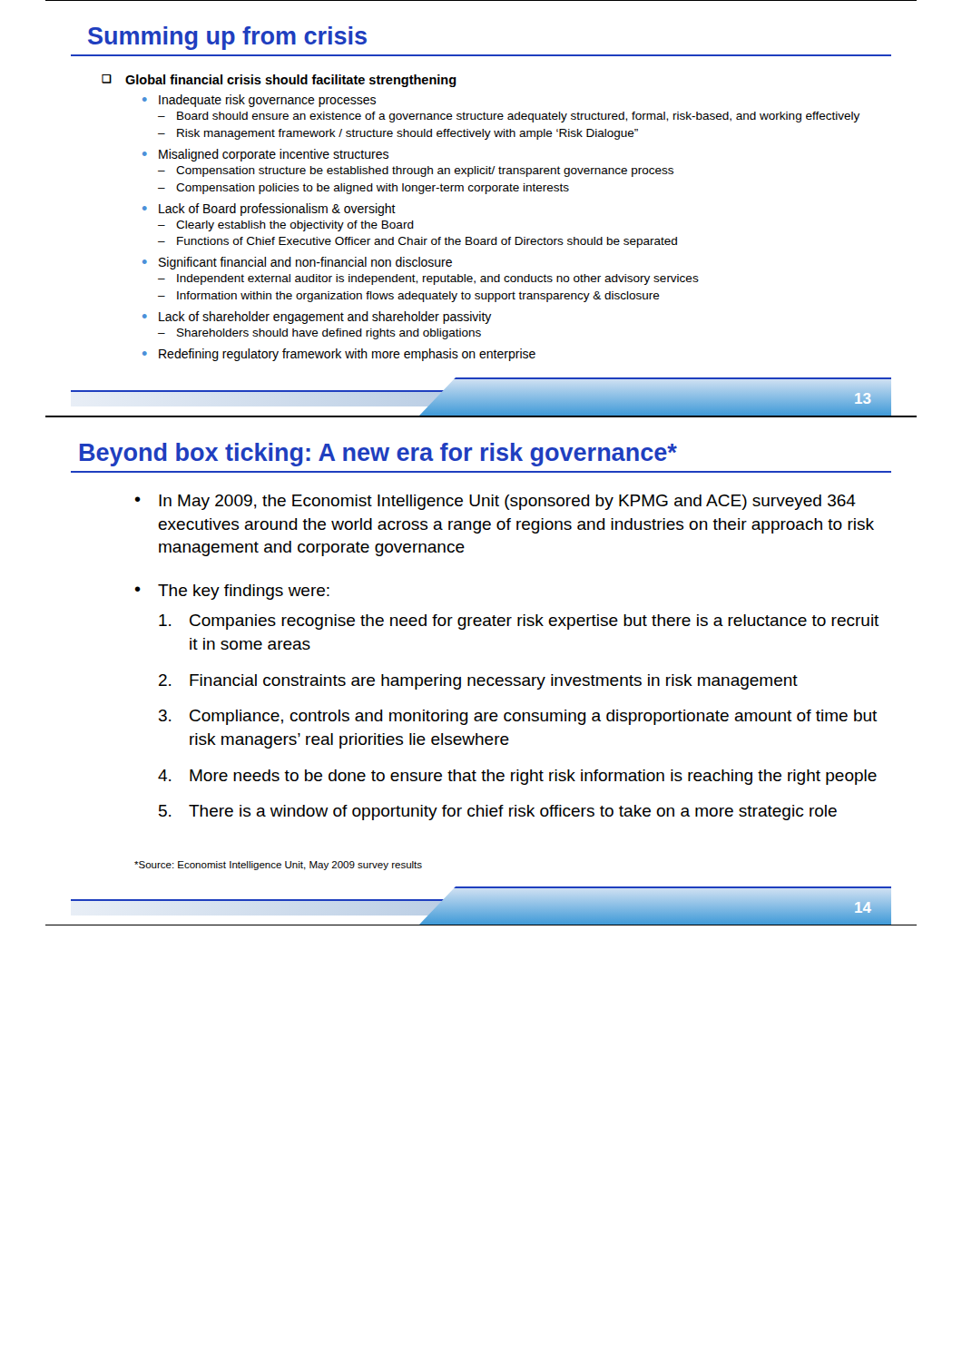Summing up from crisis
Global financial crisis should facilitate strengthening
Inadequate risk governance processes
Board should ensure an existence of a governance structure adequately structured, formal, risk-based, and working effectively
Risk management framework / structure should effectively with ample ‘Risk Dialogue”
Misaligned corporate incentive structures
Compensation structure be established through an explicit/ transparent governance process
Compensation policies to be aligned with longer-term corporate interests
Lack of Board professionalism & oversight
Clearly establish the objectivity of the Board
Functions of Chief Executive Officer and Chair of the Board of Directors should be separated
Significant financial and non-financial non disclosure
Independent external auditor is independent, reputable, and conducts no other advisory services
Information within the organization flows adequately to support transparency & disclosure
Lack of shareholder engagement and shareholder passivity
Shareholders should have defined rights and obligations
Redefining regulatory framework with more emphasis on enterprise
13
Beyond box ticking: A new era for risk governance*
In May 2009, the Economist Intelligence Unit (sponsored by KPMG and ACE) surveyed 364 executives around the world across a range of regions and industries on their approach to risk management and corporate governance
The key findings were:
Companies recognise the need for greater risk expertise but there is a reluctance to recruit it in some areas
Financial constraints are hampering necessary investments in risk management
Compliance, controls and monitoring are consuming a disproportionate amount of time but risk managers’ real priorities lie elsewhere
More needs to be done to ensure that the right risk information is reaching the right people
There is a window of opportunity for chief risk officers to take on a more strategic role
*Source: Economist Intelligence Unit, May 2009 survey results
14